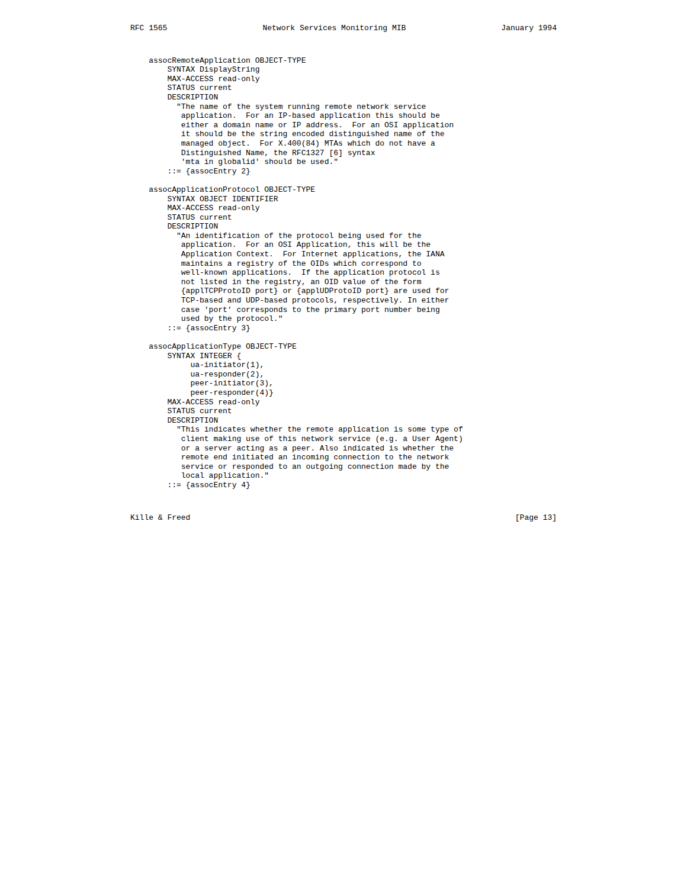RFC 1565 Network Services Monitoring MIB January 1994
    assocRemoteApplication OBJECT-TYPE
        SYNTAX DisplayString
        MAX-ACCESS read-only
        STATUS current
        DESCRIPTION
          "The name of the system running remote network service
           application.  For an IP-based application this should be
           either a domain name or IP address.  For an OSI application
           it should be the string encoded distinguished name of the
           managed object.  For X.400(84) MTAs which do not have a
           Distinguished Name, the RFC1327 [6] syntax
           'mta in globalid' should be used."
        ::= {assocEntry 2}

    assocApplicationProtocol OBJECT-TYPE
        SYNTAX OBJECT IDENTIFIER
        MAX-ACCESS read-only
        STATUS current
        DESCRIPTION
          "An identification of the protocol being used for the
           application.  For an OSI Application, this will be the
           Application Context.  For Internet applications, the IANA
           maintains a registry of the OIDs which correspond to
           well-known applications.  If the application protocol is
           not listed in the registry, an OID value of the form
           {applTCPProtoID port} or {applUDProtoID port} are used for
           TCP-based and UDP-based protocols, respectively. In either
           case 'port' corresponds to the primary port number being
           used by the protocol."
        ::= {assocEntry 3}

    assocApplicationType OBJECT-TYPE
        SYNTAX INTEGER {
             ua-initiator(1),
             ua-responder(2),
             peer-initiator(3),
             peer-responder(4)}
        MAX-ACCESS read-only
        STATUS current
        DESCRIPTION
          "This indicates whether the remote application is some type of
           client making use of this network service (e.g. a User Agent)
           or a server acting as a peer. Also indicated is whether the
           remote end initiated an incoming connection to the network
           service or responded to an outgoing connection made by the
           local application."
        ::= {assocEntry 4}
Kille & Freed [Page 13]